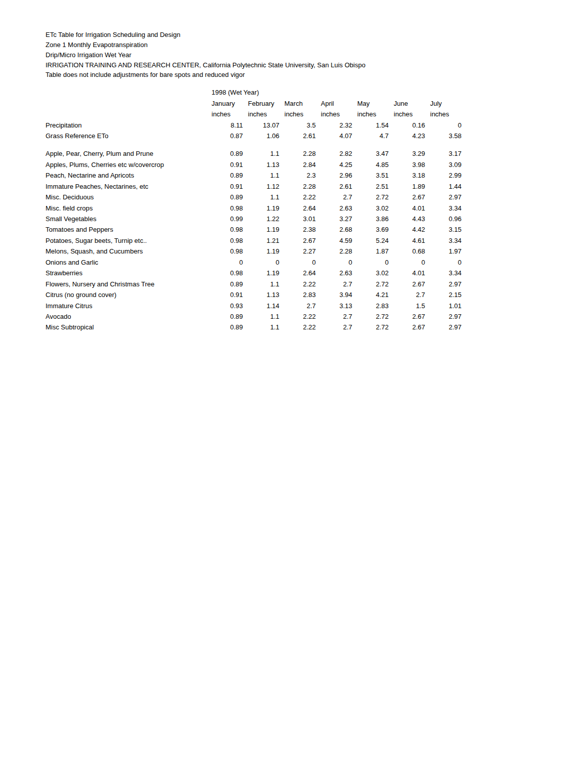ETc Table for Irrigation Scheduling and Design
Zone 1 Monthly Evapotranspiration
Drip/Micro Irrigation Wet Year
IRRIGATION TRAINING AND RESEARCH CENTER, California Polytechnic State University, San Luis Obispo
Table does not include adjustments for bare spots and reduced vigor
| | 1998 (Wet Year) | | | | | |
| | January | February | March | April | May | June | July |
| | inches | inches | inches | inches | inches | inches | inches |
| Precipitation | 8.11 | 13.07 | 3.5 | 2.32 | 1.54 | 0.16 | 0 |
| Grass Reference ETo | 0.87 | 1.06 | 2.61 | 4.07 | 4.7 | 4.23 | 3.58 |
| Apple, Pear, Cherry, Plum and Prune | 0.89 | 1.1 | 2.28 | 2.82 | 3.47 | 3.29 | 3.17 |
| Apples, Plums, Cherries etc w/covercrop | 0.91 | 1.13 | 2.84 | 4.25 | 4.85 | 3.98 | 3.09 |
| Peach, Nectarine and Apricots | 0.89 | 1.1 | 2.3 | 2.96 | 3.51 | 3.18 | 2.99 |
| Immature Peaches, Nectarines, etc | 0.91 | 1.12 | 2.28 | 2.61 | 2.51 | 1.89 | 1.44 |
| Misc. Deciduous | 0.89 | 1.1 | 2.22 | 2.7 | 2.72 | 2.67 | 2.97 |
| Misc. field crops | 0.98 | 1.19 | 2.64 | 2.63 | 3.02 | 4.01 | 3.34 |
| Small Vegetables | 0.99 | 1.22 | 3.01 | 3.27 | 3.86 | 4.43 | 0.96 |
| Tomatoes and Peppers | 0.98 | 1.19 | 2.38 | 2.68 | 3.69 | 4.42 | 3.15 |
| Potatoes, Sugar beets, Turnip etc.. | 0.98 | 1.21 | 2.67 | 4.59 | 5.24 | 4.61 | 3.34 |
| Melons, Squash, and Cucumbers | 0.98 | 1.19 | 2.27 | 2.28 | 1.87 | 0.68 | 1.97 |
| Onions and Garlic | 0 | 0 | 0 | 0 | 0 | 0 | 0 |
| Strawberries | 0.98 | 1.19 | 2.64 | 2.63 | 3.02 | 4.01 | 3.34 |
| Flowers, Nursery and Christmas Tree | 0.89 | 1.1 | 2.22 | 2.7 | 2.72 | 2.67 | 2.97 |
| Citrus (no ground cover) | 0.91 | 1.13 | 2.83 | 3.94 | 4.21 | 2.7 | 2.15 |
| Immature Citrus | 0.93 | 1.14 | 2.7 | 3.13 | 2.83 | 1.5 | 1.01 |
| Avocado | 0.89 | 1.1 | 2.22 | 2.7 | 2.72 | 2.67 | 2.97 |
| Misc Subtropical | 0.89 | 1.1 | 2.22 | 2.7 | 2.72 | 2.67 | 2.97 |